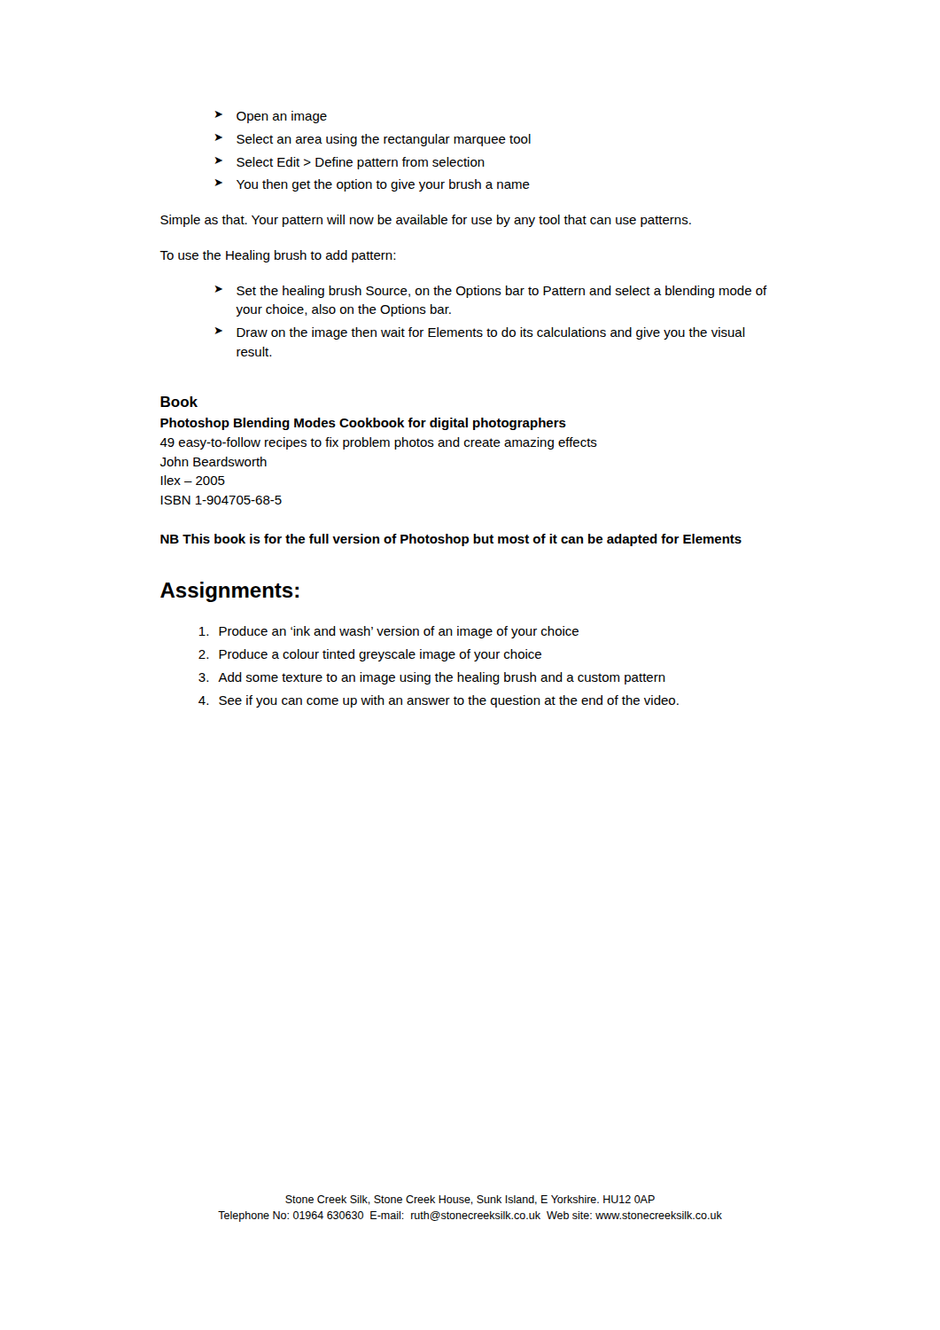Open an image
Select an area using the rectangular marquee tool
Select Edit > Define pattern from selection
You then get the option to give your brush a name
Simple as that. Your pattern will now be available for use by any tool that can use patterns.
To use the Healing brush to add pattern:
Set the healing brush Source, on the Options bar to Pattern and select a blending mode of your choice, also on the Options bar.
Draw on the image then wait for Elements to do its calculations and give you the visual result.
Book
Photoshop Blending Modes Cookbook for digital photographers
49 easy-to-follow recipes to fix problem photos and create amazing effects
John Beardsworth
Ilex – 2005
ISBN 1-904705-68-5
NB This book is for the full version of Photoshop but most of it can be adapted for Elements
Assignments:
Produce an ‘ink and wash’ version of an image of your choice
Produce a colour tinted greyscale image of your choice
Add some texture to an image using the healing brush and a custom pattern
See if you can come up with an answer to the question at the end of the video.
Stone Creek Silk, Stone Creek House, Sunk Island, E Yorkshire. HU12 0AP
Telephone No: 01964 630630 E-mail: ruth@stonecreeksilk.co.uk Web site: www.stonecreeksilk.co.uk